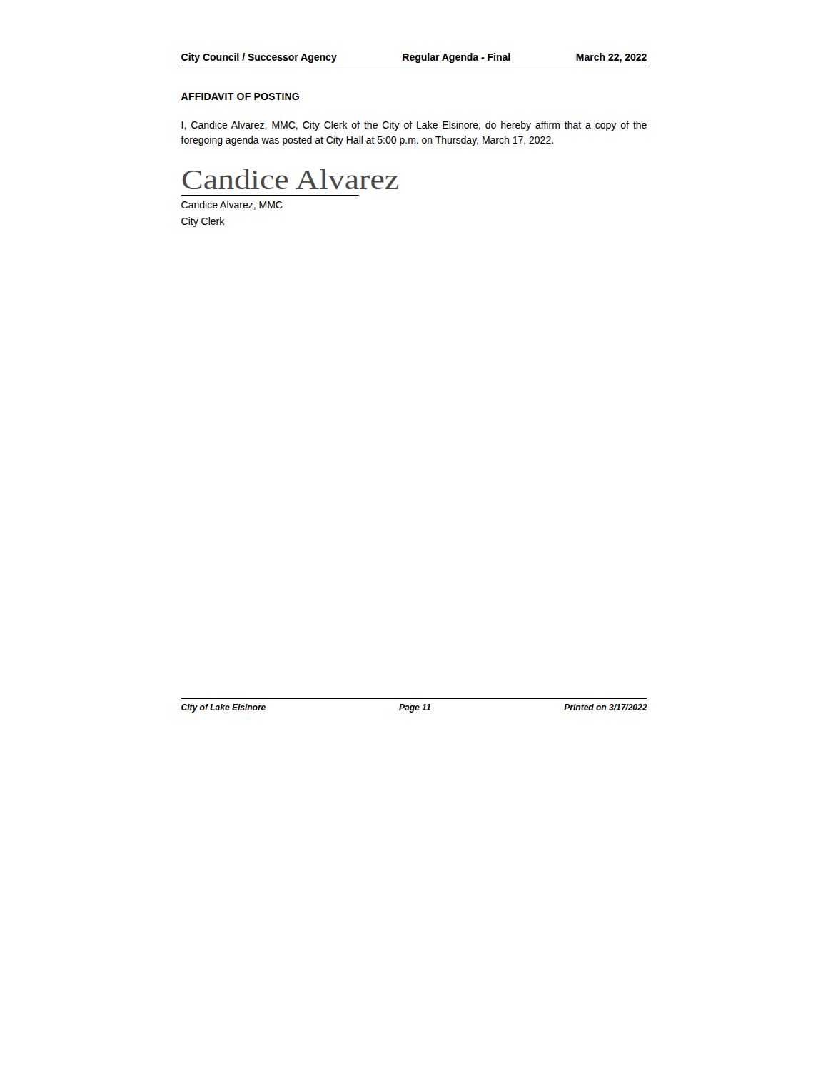City Council / Successor Agency
Regular Agenda - Final
March 22, 2022
AFFIDAVIT OF POSTING
I, Candice Alvarez, MMC, City Clerk of the City of Lake Elsinore, do hereby affirm that a copy of the foregoing agenda was posted at City Hall at 5:00 p.m. on Thursday, March 17, 2022.
Candice Alvarez
Candice Alvarez, MMC
City Clerk
City of Lake Elsinore
Page 11
Printed on 3/17/2022